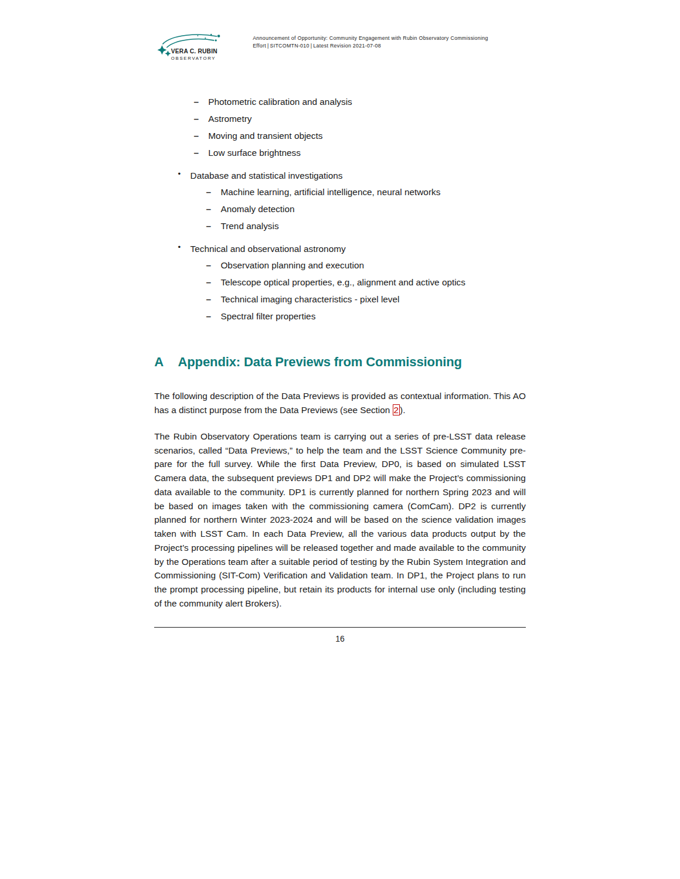VERA C. RUBIN OBSERVATORY
Announcement of Opportunity: Community Engagement with Rubin Observatory Commissioning Effort|SITCOMTN-010|Latest Revision 2021-07-08
Photometric calibration and analysis
Astrometry
Moving and transient objects
Low surface brightness
Database and statistical investigations
Machine learning, artificial intelligence, neural networks
Anomaly detection
Trend analysis
Technical and observational astronomy
Observation planning and execution
Telescope optical properties, e.g., alignment and active optics
Technical imaging characteristics - pixel level
Spectral filter properties
AAppendix: Data Previews from Commissioning
The following description of the Data Previews is provided as contextual information. This AO has a distinct purpose from the Data Previews (see Section 2).
The Rubin Observatory Operations team is carrying out a series of pre-LSST data release scenarios, called “Data Previews,” to help the team and the LSST Science Community prepare for the full survey. While the first Data Preview, DP0, is based on simulated LSST Camera data, the subsequent previews DP1 and DP2 will make the Project’s commissioning data available to the community. DP1 is currently planned for northern Spring 2023 and will be based on images taken with the commissioning camera (ComCam). DP2 is currently planned for northern Winter 2023-2024 and will be based on the science validation images taken with LSST Cam. In each Data Preview, all the various data products output by the Project’s processing pipelines will be released together and made available to the community by the Operations team after a suitable period of testing by the Rubin System Integration and Commissioning (SIT-Com) Verification and Validation team. In DP1, the Project plans to run the prompt processing pipeline, but retain its products for internal use only (including testing of the community alert Brokers).
16